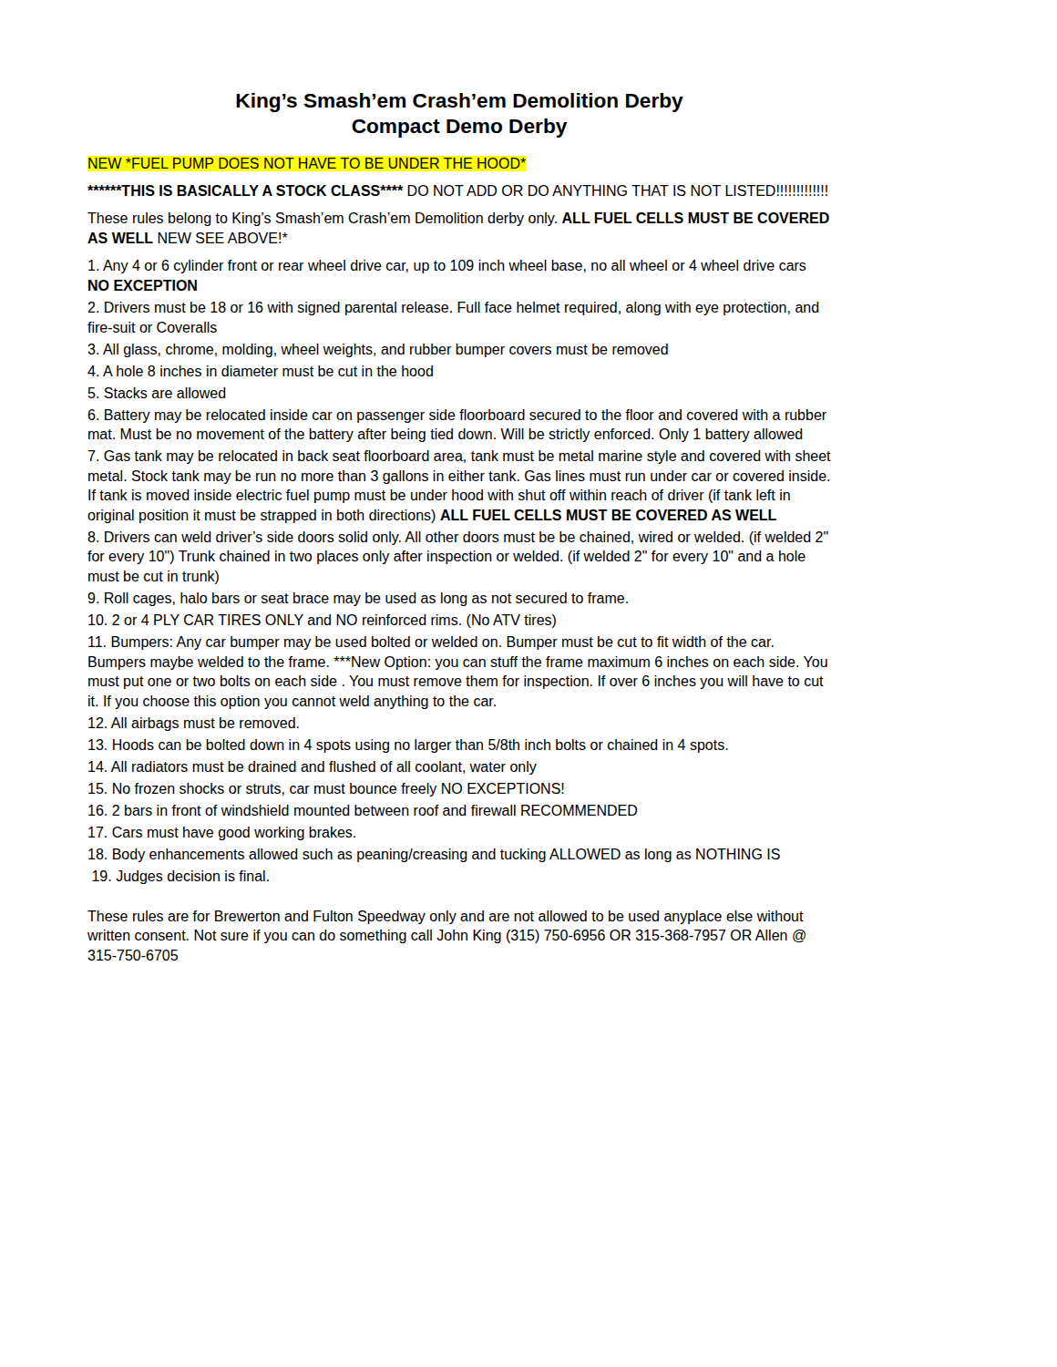King’s Smash’em Crash’em Demolition DerbyCompact Demo Derby
NEW *FUEL PUMP DOES NOT HAVE TO BE UNDER THE HOOD*
******THIS IS BASICALLY A STOCK CLASS**** DO NOT ADD OR DO ANYTHING THAT IS NOT LISTED!!!!!!!!!!!!!
These rules belong to King’s Smash’em Crash’em Demolition derby only. ALL FUEL CELLS MUST BE COVERED AS WELL NEW SEE ABOVE!*
1. Any 4 or 6 cylinder front or rear wheel drive car, up to 109 inch wheel base, no all wheel or 4 wheel drive cars NO EXCEPTION
2. Drivers must be 18 or 16 with signed parental release. Full face helmet required, along with eye protection, and fire-suit or Coveralls
3. All glass, chrome, molding, wheel weights, and rubber bumper covers must be removed
4. A hole 8 inches in diameter must be cut in the hood
5. Stacks are allowed
6. Battery may be relocated inside car on passenger side floorboard secured to the floor and covered with a rubber mat. Must be no movement of the battery after being tied down. Will be strictly enforced. Only 1 battery allowed
7. Gas tank may be relocated in back seat floorboard area, tank must be metal marine style and covered with sheet metal. Stock tank may be run no more than 3 gallons in either tank. Gas lines must run under car or covered inside. If tank is moved inside electric fuel pump must be under hood with shut off within reach of driver (if tank left in original position it must be strapped in both directions) ALL FUEL CELLS MUST BE COVERED AS WELL
8. Drivers can weld driver’s side doors solid only. All other doors must be be chained, wired or welded. (if welded 2" for every 10") Trunk chained in two places only after inspection or welded. (if welded 2" for every 10" and a hole must be cut in trunk)
9. Roll cages, halo bars or seat brace may be used as long as not secured to frame.
10. 2 or 4 PLY CAR TIRES ONLY and NO reinforced rims. (No ATV tires)
11. Bumpers: Any car bumper may be used bolted or welded on. Bumper must be cut to fit width of the car. Bumpers maybe welded to the frame. ***New Option: you can stuff the frame maximum 6 inches on each side. You must put one or two bolts on each side . You must remove them for inspection. If over 6 inches you will have to cut it. If you choose this option you cannot weld anything to the car.
12. All airbags must be removed.
13. Hoods can be bolted down in 4 spots using no larger than 5/8th inch bolts or chained in 4 spots.
14. All radiators must be drained and flushed of all coolant, water only
15. No frozen shocks or struts, car must bounce freely NO EXCEPTIONS!
16. 2 bars in front of windshield mounted between roof and firewall RECOMMENDED
17. Cars must have good working brakes.
18. Body enhancements allowed such as peaning/creasing and tucking ALLOWED as long as NOTHING IS
19. Judges decision is final.
These rules are for Brewerton and Fulton Speedway only and are not allowed to be used anyplace else without written consent. Not sure if you can do something call John King (315) 750-6956 OR 315-368-7957 OR Allen @ 315-750-6705